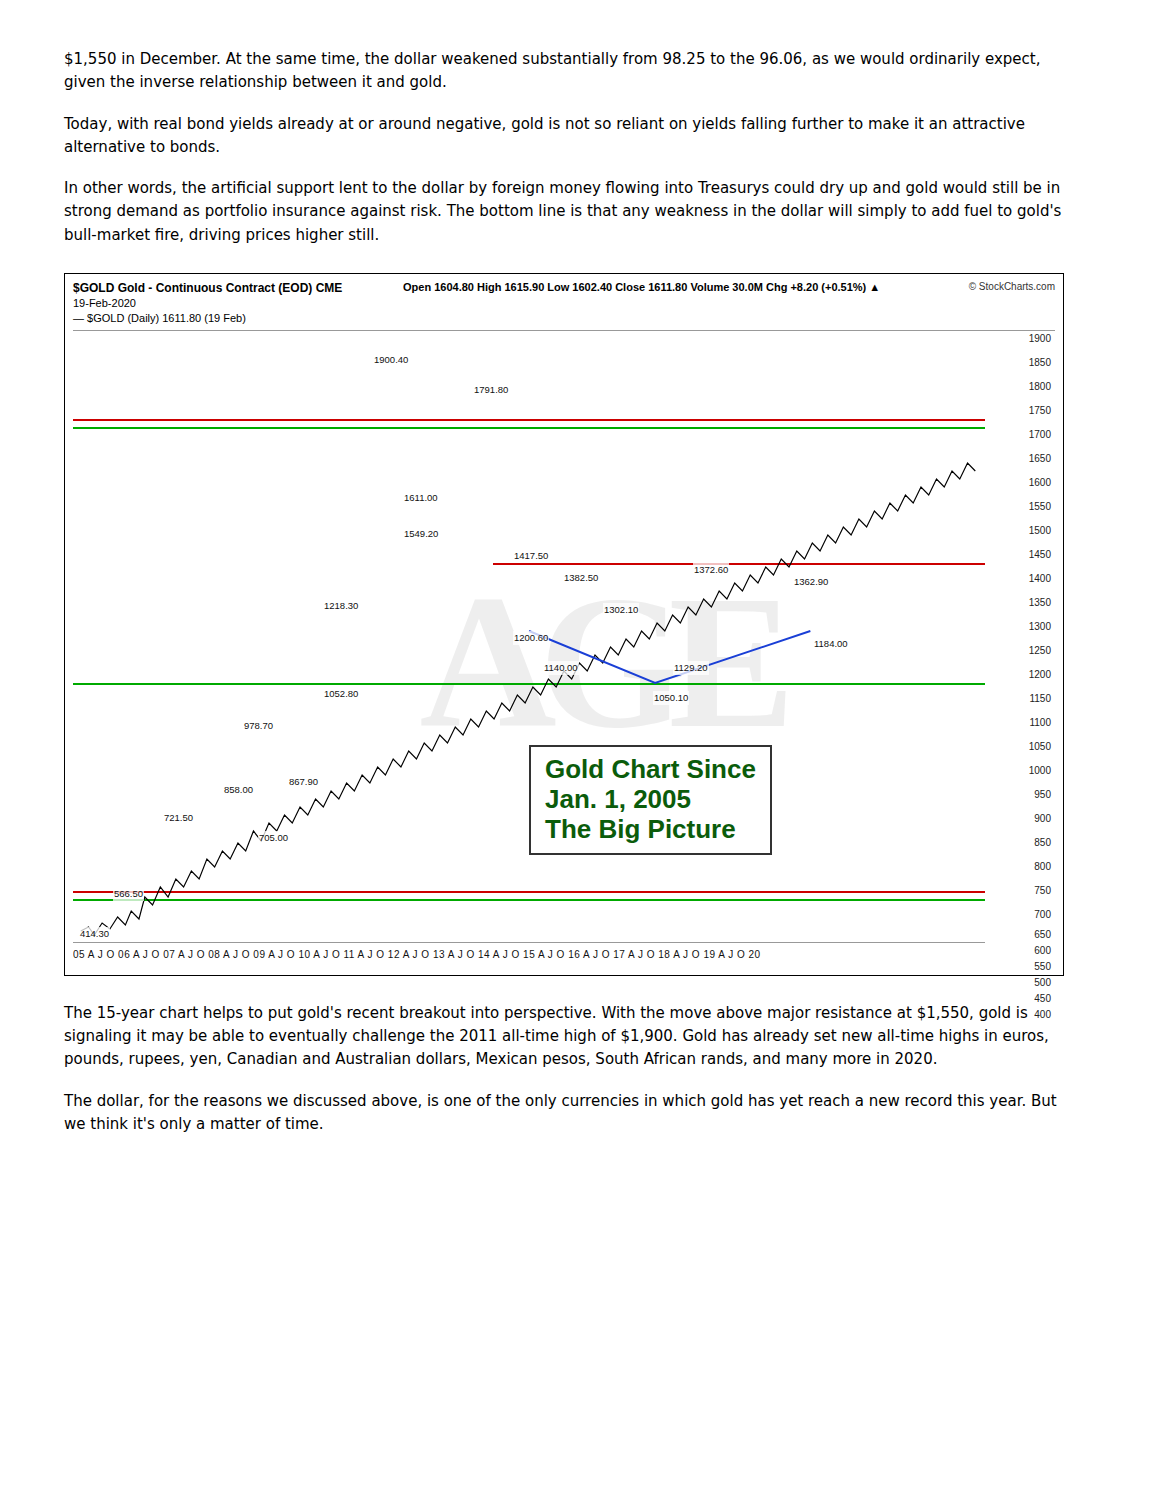$1,550 in December. At the same time, the dollar weakened substantially from 98.25 to the 96.06, as we would ordinarily expect, given the inverse relationship between it and gold.
Today, with real bond yields already at or around negative, gold is not so reliant on yields falling further to make it an attractive alternative to bonds.
In other words, the artificial support lent to the dollar by foreign money flowing into Treasurys could dry up and gold would still be in strong demand as portfolio insurance against risk. The bottom line is that any weakness in the dollar will simply to add fuel to gold's bull-market fire, driving prices higher still.
$GOLD Gold - Continuous Contract (EOD) CME
19-Feb-2020
— $GOLD (Daily) 1611.80 (19 Feb)
Open 1604.80 High 1615.90 Low 1602.40 Close 1611.80 Volume 30.0M Chg +8.20 (+0.51%) ▲
© StockCharts.com
AGE
1900.40 1791.80 1611.00 1549.20 1417.50 1382.50 1372.60 1362.90 1302.10 1218.30 1200.60 1184.00 1140.00 1129.20 1050.10 1052.80 978.70 858.00 867.90 721.50 705.00 566.50 414.30
Gold Chart Since
Jan. 1, 2005
The Big Picture
1900 1850 1800 1750 1700 1650 1600 1550 1500 1450 1400 1350 1300 1250 1200 1150 1100 1050 1000 950 900 850 800 750 700 650 600 550 500 450 400
05 A J O 06 A J O 07 A J O 08 A J O 09 A J O 10 A J O 11 A J O 12 A J O 13 A J O 14 A J O 15 A J O 16 A J O 17 A J O 18 A J O 19 A J O 20
The 15-year chart helps to put gold's recent breakout into perspective. With the move above major resistance at $1,550, gold is signaling it may be able to eventually challenge the 2011 all-time high of $1,900. Gold has already set new all-time highs in euros, pounds, rupees, yen, Canadian and Australian dollars, Mexican pesos, South African rands, and many more in 2020.
The dollar, for the reasons we discussed above, is one of the only currencies in which gold has yet reach a new record this year. But we think it's only a matter of time.